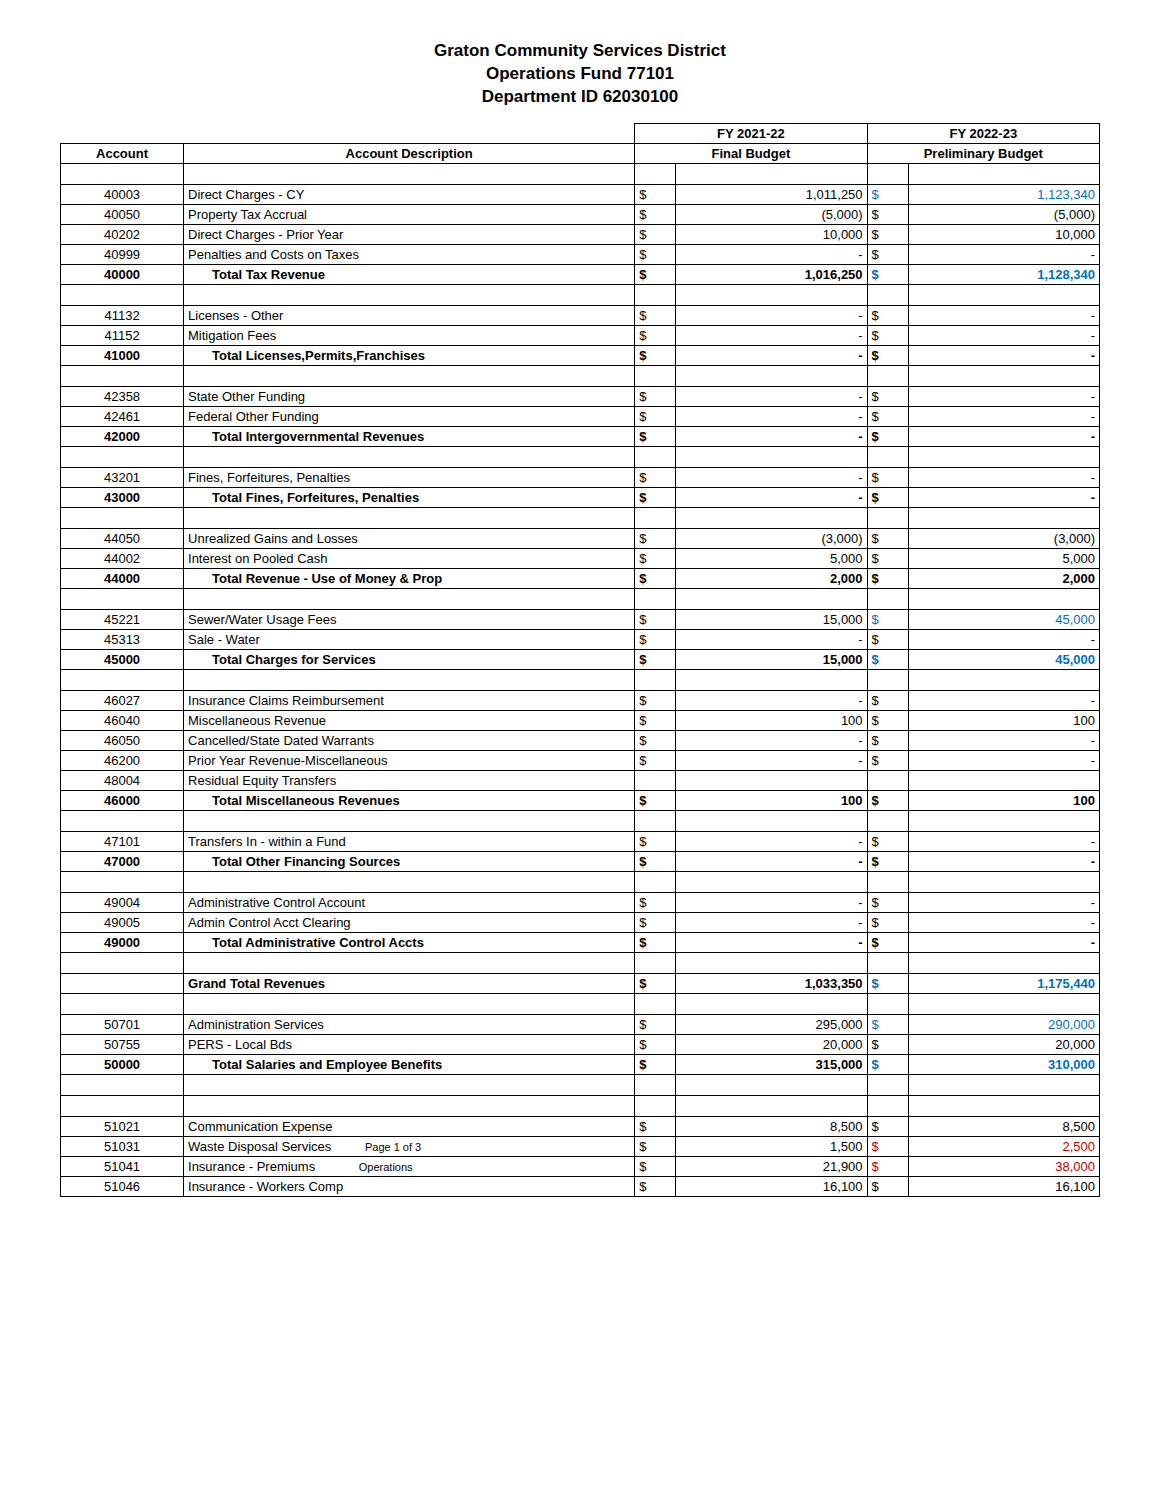Graton Community Services District
Operations Fund 77101
Department ID 62030100
| | | FY 2021-22 | FY 2022-23 |
| --- | --- | --- | --- |
| Account | Account Description | Final Budget | Preliminary Budget |
| 40003 | Direct Charges - CY | $ | 1,011,250 | $ | 1,123,340 |
| 40050 | Property Tax Accrual | $ | (5,000) | $ | (5,000) |
| 40202 | Direct Charges - Prior Year | $ | 10,000 | $ | 10,000 |
| 40999 | Penalties and Costs on Taxes | $ | - | $ | - |
| 40000 | Total Tax Revenue | $ | 1,016,250 | $ | 1,128,340 |
| 41132 | Licenses - Other | $ | - | $ | - |
| 41152 | Mitigation Fees | $ | - | $ | - |
| 41000 | Total Licenses,Permits,Franchises | $ | - | $ | - |
| 42358 | State Other Funding | $ | - | $ | - |
| 42461 | Federal Other Funding | $ | - | $ | - |
| 42000 | Total Intergovernmental Revenues | $ | - | $ | - |
| 43201 | Fines, Forfeitures, Penalties | $ | - | $ | - |
| 43000 | Total Fines, Forfeitures, Penalties | $ | - | $ | - |
| 44050 | Unrealized Gains and Losses | $ | (3,000) | $ | (3,000) |
| 44002 | Interest on Pooled Cash | $ | 5,000 | $ | 5,000 |
| 44000 | Total Revenue - Use of Money & Prop | $ | 2,000 | $ | 2,000 |
| 45221 | Sewer/Water Usage Fees | $ | 15,000 | $ | 45,000 |
| 45313 | Sale - Water | $ | - | $ | - |
| 45000 | Total Charges for Services | $ | 15,000 | $ | 45,000 |
| 46027 | Insurance Claims Reimbursement | $ | - | $ | - |
| 46040 | Miscellaneous Revenue | $ | 100 | $ | 100 |
| 46050 | Cancelled/State Dated Warrants | $ | - | $ | - |
| 46200 | Prior Year Revenue-Miscellaneous | $ | - | $ | - |
| 48004 | Residual Equity Transfers | | | | |
| 46000 | Total Miscellaneous Revenues | $ | 100 | $ | 100 |
| 47101 | Transfers In - within a Fund | $ | - | $ | - |
| 47000 | Total Other Financing Sources | $ | - | $ | - |
| 49004 | Administrative Control Account | $ | - | $ | - |
| 49005 | Admin Control Acct Clearing | $ | - | $ | - |
| 49000 | Total Administrative Control Accts | $ | - | $ | - |
| | Grand Total Revenues | $ | 1,033,350 | $ | 1,175,440 |
| 50701 | Administration Services | $ | 295,000 | $ | 290,000 |
| 50755 | PERS - Local Bds | $ | 20,000 | $ | 20,000 |
| 50000 | Total Salaries and Employee Benefits | $ | 315,000 | $ | 310,000 |
| 51021 | Communication Expense | $ | 8,500 | $ | 8,500 |
| 51031 | Waste Disposal Services Page 1 of 3 | $ | 1,500 | $ | 2,500 |
| 51041 | Insurance - Premiums Operations | $ | 21,900 | $ | 38,000 |
| 51046 | Insurance - Workers Comp | $ | 16,100 | $ | 16,100 |